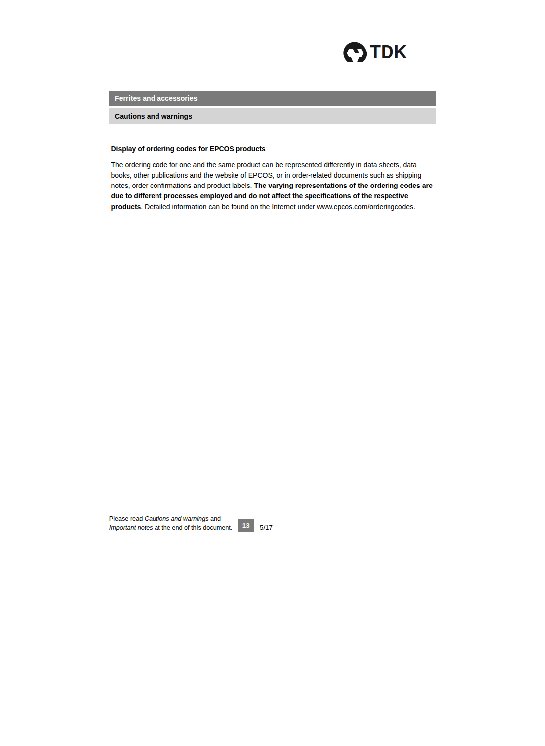Ferrites and accessories
Cautions and warnings
Display of ordering codes for EPCOS products
The ordering code for one and the same product can be represented differently in data sheets, data books, other publications and the website of EPCOS, or in order-related documents such as shipping notes, order confirmations and product labels. The varying representations of the ordering codes are due to different processes employed and do not affect the specifications of the respective products. Detailed information can be found on the Internet under www.epcos.com/orderingcodes.
Please read Cautions and warnings and
Important notes at the end of this document.
13
5/17